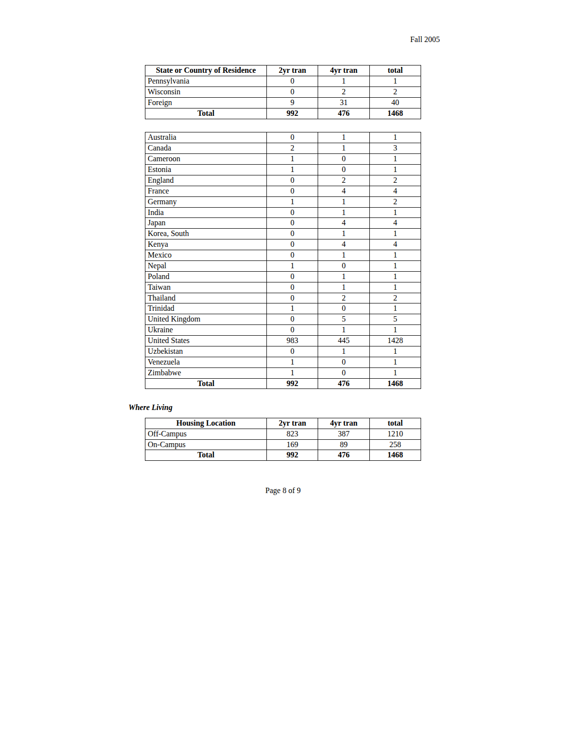Fall 2005
| State or Country of Residence | 2yr tran | 4yr tran | total |
| --- | --- | --- | --- |
| Pennsylvania | 0 | 1 | 1 |
| Wisconsin | 0 | 2 | 2 |
| Foreign | 9 | 31 | 40 |
| Total | 992 | 476 | 1468 |
| Australia | 0 | 1 | 1 |
| Canada | 2 | 1 | 3 |
| Cameroon | 1 | 0 | 1 |
| Estonia | 1 | 0 | 1 |
| England | 0 | 2 | 2 |
| France | 0 | 4 | 4 |
| Germany | 1 | 1 | 2 |
| India | 0 | 1 | 1 |
| Japan | 0 | 4 | 4 |
| Korea, South | 0 | 1 | 1 |
| Kenya | 0 | 4 | 4 |
| Mexico | 0 | 1 | 1 |
| Nepal | 1 | 0 | 1 |
| Poland | 0 | 1 | 1 |
| Taiwan | 0 | 1 | 1 |
| Thailand | 0 | 2 | 2 |
| Trinidad | 1 | 0 | 1 |
| United Kingdom | 0 | 5 | 5 |
| Ukraine | 0 | 1 | 1 |
| United States | 983 | 445 | 1428 |
| Uzbekistan | 0 | 1 | 1 |
| Venezuela | 1 | 0 | 1 |
| Zimbabwe | 1 | 0 | 1 |
| Total | 992 | 476 | 1468 |
Where Living
| Housing Location | 2yr tran | 4yr tran | total |
| --- | --- | --- | --- |
| Off-Campus | 823 | 387 | 1210 |
| On-Campus | 169 | 89 | 258 |
| Total | 992 | 476 | 1468 |
Page 8 of 9